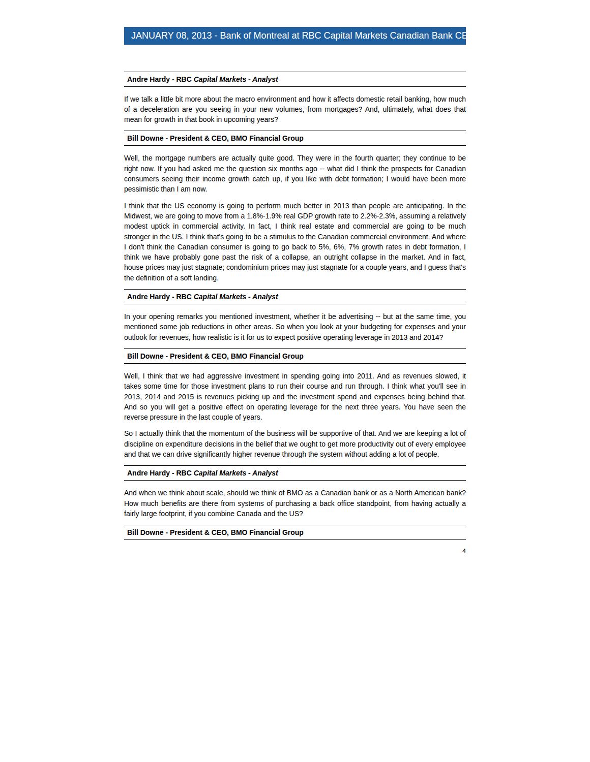JANUARY 08, 2013 - Bank of Montreal at RBC Capital Markets Canadian Bank CEO Conference
Andre Hardy - RBC Capital Markets - Analyst
If we talk a little bit more about the macro environment and how it affects domestic retail banking, how much of a deceleration are you seeing in your new volumes, from mortgages? And, ultimately, what does that mean for growth in that book in upcoming years?
Bill Downe - President & CEO, BMO Financial Group
Well, the mortgage numbers are actually quite good. They were in the fourth quarter; they continue to be right now. If you had asked me the question six months ago -- what did I think the prospects for Canadian consumers seeing their income growth catch up, if you like with debt formation; I would have been more pessimistic than I am now.
I think that the US economy is going to perform much better in 2013 than people are anticipating. In the Midwest, we are going to move from a 1.8%-1.9% real GDP growth rate to 2.2%-2.3%, assuming a relatively modest uptick in commercial activity. In fact, I think real estate and commercial are going to be much stronger in the US. I think that's going to be a stimulus to the Canadian commercial environment. And where I don't think the Canadian consumer is going to go back to 5%, 6%, 7% growth rates in debt formation, I think we have probably gone past the risk of a collapse, an outright collapse in the market. And in fact, house prices may just stagnate; condominium prices may just stagnate for a couple years, and I guess that's the definition of a soft landing.
Andre Hardy - RBC Capital Markets - Analyst
In your opening remarks you mentioned investment, whether it be advertising -- but at the same time, you mentioned some job reductions in other areas. So when you look at your budgeting for expenses and your outlook for revenues, how realistic is it for us to expect positive operating leverage in 2013 and 2014?
Bill Downe - President & CEO, BMO Financial Group
Well, I think that we had aggressive investment in spending going into 2011. And as revenues slowed, it takes some time for those investment plans to run their course and run through. I think what you'll see in 2013, 2014 and 2015 is revenues picking up and the investment spend and expenses being behind that. And so you will get a positive effect on operating leverage for the next three years. You have seen the reverse pressure in the last couple of years.
So I actually think that the momentum of the business will be supportive of that. And we are keeping a lot of discipline on expenditure decisions in the belief that we ought to get more productivity out of every employee and that we can drive significantly higher revenue through the system without adding a lot of people.
Andre Hardy - RBC Capital Markets - Analyst
And when we think about scale, should we think of BMO as a Canadian bank or as a North American bank? How much benefits are there from systems of purchasing a back office standpoint, from having actually a fairly large footprint, if you combine Canada and the US?
Bill Downe - President & CEO, BMO Financial Group
4